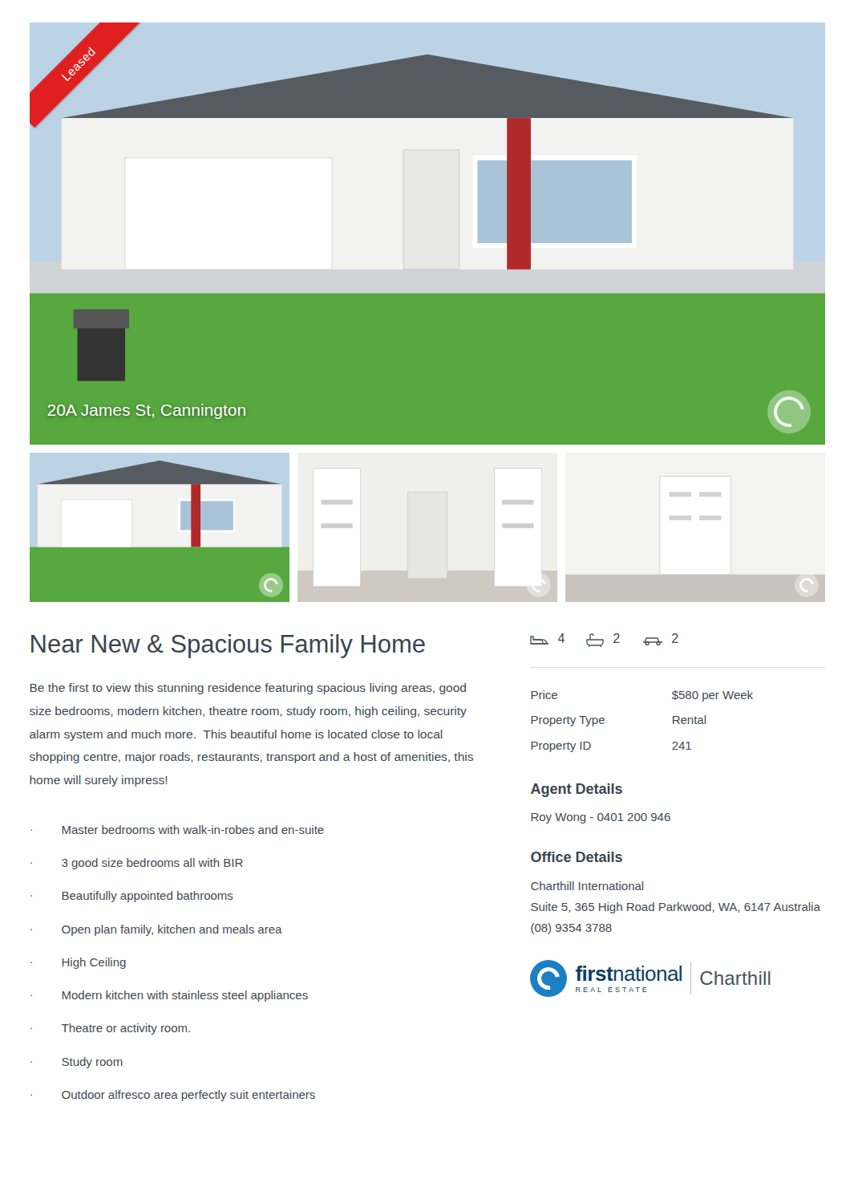Leased
20A James St, Cannington
Near New & Spacious Family Home
Be the first to view this stunning residence featuring spacious living areas, good size bedrooms, modern kitchen, theatre room, study room, high ceiling, security alarm system and much more. This beautiful home is located close to local shopping centre, major roads, restaurants, transport and a host of amenities, this home will surely impress!
Master bedrooms with walk-in-robes and en-suite
3 good size bedrooms all with BIR
Beautifully appointed bathrooms
Open plan family, kitchen and meals area
High Ceiling
Modern kitchen with stainless steel appliances
Theatre or activity room.
Study room
Outdoor alfresco area perfectly suit entertainers
4 2 2
| Price | $580 per Week |
| Property Type | Rental |
| Property ID | 241 |
Agent Details
Roy Wong - 0401 200 946
Office Details
Charthill International
Suite 5, 365 High Road Parkwood, WA, 6147 Australia
(08) 9354 3788
firstnational
REAL ESTATE
Charthill